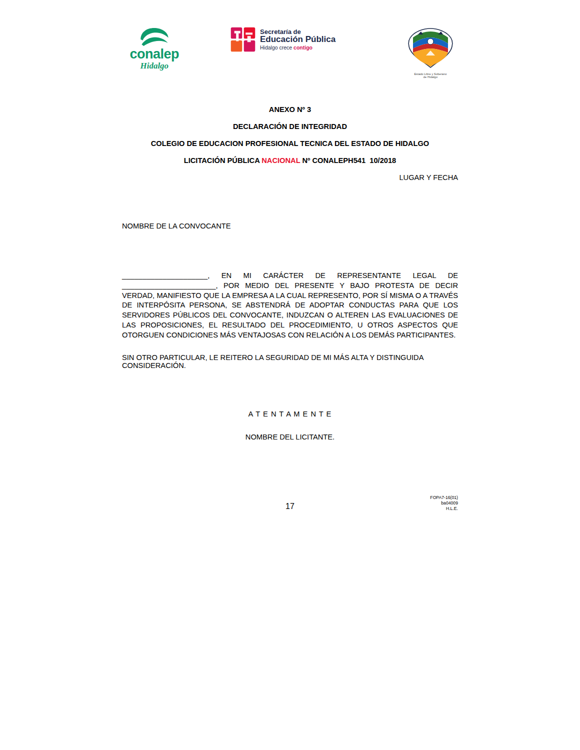conalep
Hidalgo
Secretaría de
Educación Pública
Hidalgo crece contigo
Estado Libre y Soberano
de Hidalgo
ANEXO Nº 3
DECLARACIÓN DE INTEGRIDAD
COLEGIO DE EDUCACION PROFESIONAL TECNICA DEL ESTADO DE HIDALGO
LICITACIÓN PÚBLICA NACIONAL Nº CONALEPH541 10/2018
LUGAR Y FECHA
NOMBRE DE LA CONVOCANTE
_____________________, EN MI CARÁCTER DE REPRESENTANTE LEGAL DE _______________________, POR MEDIO DEL PRESENTE Y BAJO PROTESTA DE DECIR VERDAD, MANIFIESTO QUE LA EMPRESA A LA CUAL REPRESENTO, POR SÍ MISMA O A TRAVÉS DE INTERPÓSITA PERSONA, SE ABSTENDRÁ DE ADOPTAR CONDUCTAS PARA QUE LOS SERVIDORES PÚBLICOS DEL CONVOCANTE, INDUZCAN O ALTEREN LAS EVALUACIONES DE LAS PROPOSICIONES, EL RESULTADO DEL PROCEDIMIENTO, U OTROS ASPECTOS QUE OTORGUEN CONDICIONES MÁS VENTAJOSAS CON RELACIÓN A LOS DEMÁS PARTICIPANTES.
SIN OTRO PARTICULAR, LE REITERO LA SEGURIDAD DE MI MÁS ALTA Y DISTINGUIDA CONSIDERACIÓN.
A T E N T A M E N T E
NOMBRE DEL LICITANTE.
17
FOPA7-16(01)
ba04009
H.L.E.